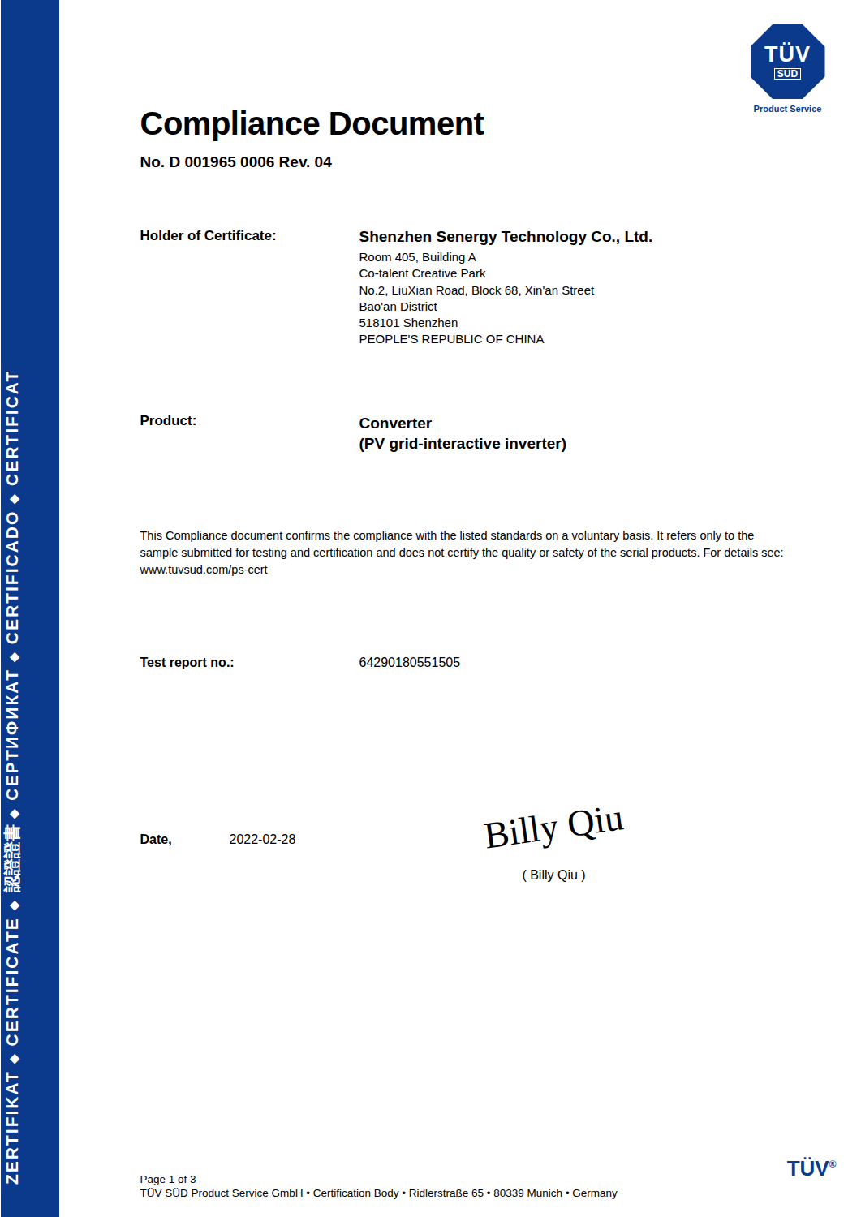ZERTIFIKAT ◆ CERTIFICATE ◆ 認證證書 ◆ СЕРТИΦИКАТ ◆ CERTIFICADO ◆ CERTIFICAT
TÜV
SUD
Product Service
Compliance Document
No. D 001965 0006 Rev. 04
| Holder of Certificate: | Shenzhen Senergy Technology Co., Ltd. Room 405, Building A Co-talent Creative Park No.2, LiuXian Road, Block 68, Xin'an Street Bao'an District 518101 Shenzhen PEOPLE'S REPUBLIC OF CHINA |
| Product: | Converter (PV grid-interactive inverter) |
This Compliance document confirms the compliance with the listed standards on a voluntary basis. It refers only to the sample submitted for testing and certification and does not certify the quality or safety of the serial products. For details see: www.tuvsud.com/ps-cert
Test report no.: 64290180551505
Date, 2022-02-28
Billy Qiu
( Billy Qiu )
Page 1 of 3
TÜV SÜD Product Service GmbH • Certification Body • Ridlerstraße 65 • 80339 Munich • Germany
TÜV®